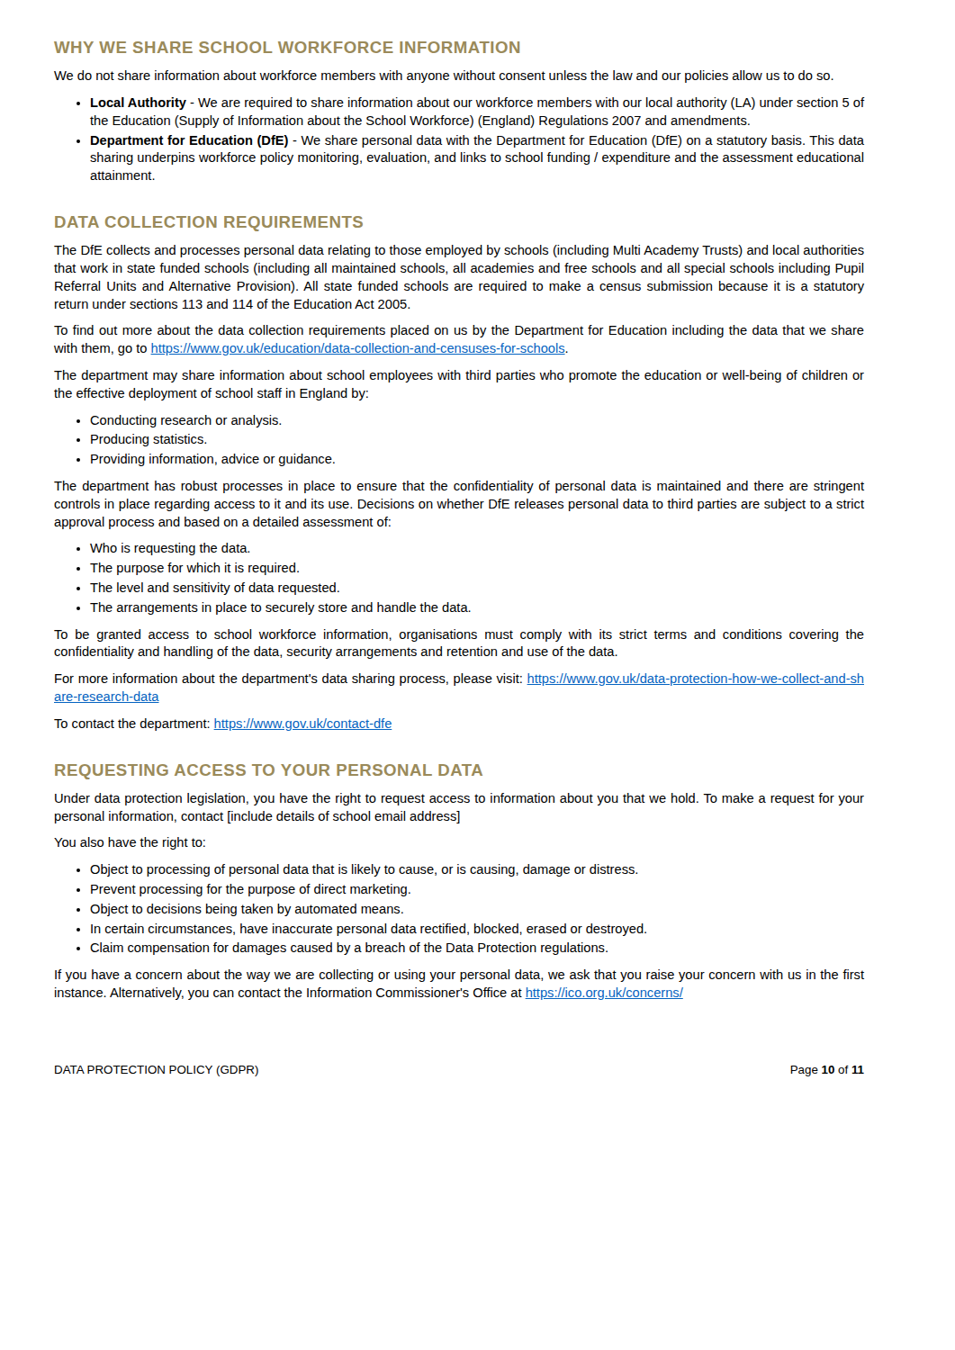Why we share school workforce information
We do not share information about workforce members with anyone without consent unless the law and our policies allow us to do so.
Local Authority - We are required to share information about our workforce members with our local authority (LA) under section 5 of the Education (Supply of Information about the School Workforce) (England) Regulations 2007 and amendments.
Department for Education (DfE) - We share personal data with the Department for Education (DfE) on a statutory basis. This data sharing underpins workforce policy monitoring, evaluation, and links to school funding / expenditure and the assessment educational attainment.
Data collection requirements
The DfE collects and processes personal data relating to those employed by schools (including Multi Academy Trusts) and local authorities that work in state funded schools (including all maintained schools, all academies and free schools and all special schools including Pupil Referral Units and Alternative Provision). All state funded schools are required to make a census submission because it is a statutory return under sections 113 and 114 of the Education Act 2005.
To find out more about the data collection requirements placed on us by the Department for Education including the data that we share with them, go to https://www.gov.uk/education/data-collection-and-censuses-for-schools.
The department may share information about school employees with third parties who promote the education or well-being of children or the effective deployment of school staff in England by:
Conducting research or analysis.
Producing statistics.
Providing information, advice or guidance.
The department has robust processes in place to ensure that the confidentiality of personal data is maintained and there are stringent controls in place regarding access to it and its use. Decisions on whether DfE releases personal data to third parties are subject to a strict approval process and based on a detailed assessment of:
Who is requesting the data.
The purpose for which it is required.
The level and sensitivity of data requested.
The arrangements in place to securely store and handle the data.
To be granted access to school workforce information, organisations must comply with its strict terms and conditions covering the confidentiality and handling of the data, security arrangements and retention and use of the data.
For more information about the department's data sharing process, please visit: https://www.gov.uk/data-protection-how-we-collect-and-share-research-data
To contact the department: https://www.gov.uk/contact-dfe
Requesting access to your personal data
Under data protection legislation, you have the right to request access to information about you that we hold. To make a request for your personal information, contact [include details of school email address]
You also have the right to:
Object to processing of personal data that is likely to cause, or is causing, damage or distress.
Prevent processing for the purpose of direct marketing.
Object to decisions being taken by automated means.
In certain circumstances, have inaccurate personal data rectified, blocked, erased or destroyed.
Claim compensation for damages caused by a breach of the Data Protection regulations.
If you have a concern about the way we are collecting or using your personal data, we ask that you raise your concern with us in the first instance. Alternatively, you can contact the Information Commissioner's Office at https://ico.org.uk/concerns/
DATA PROTECTION POLICY (GDPR)
Page 10 of 11